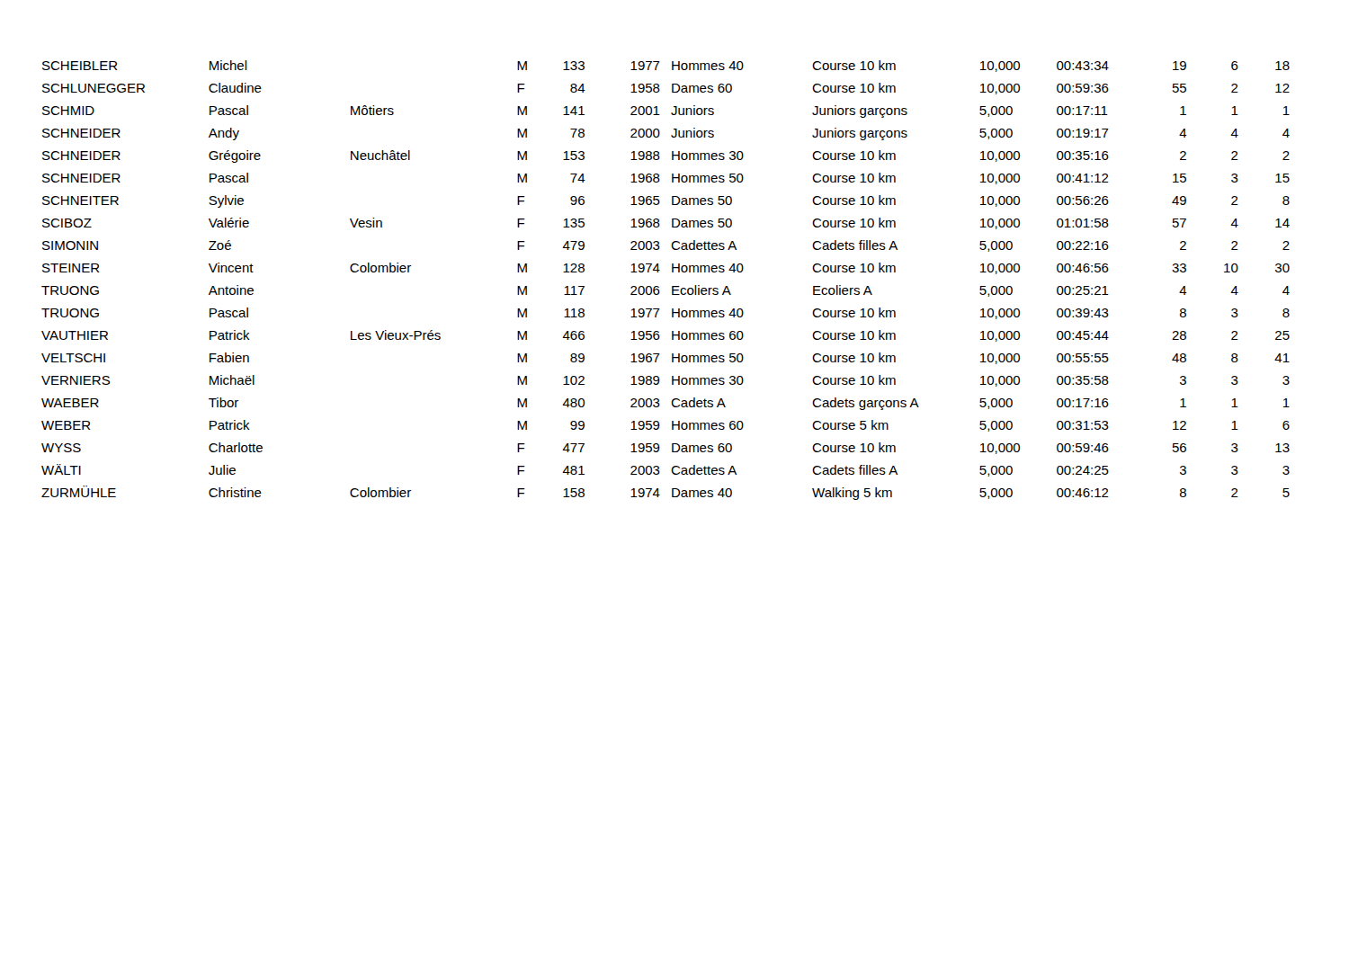| SCHEIBLER | Michel | | M | 133 | 1977 | Hommes 40 | Course 10 km | 10,000 | 00:43:34 | 19 | 6 | 18 |
| SCHLUNEGGER | Claudine | | F | 84 | 1958 | Dames 60 | Course 10 km | 10,000 | 00:59:36 | 55 | 2 | 12 |
| SCHMID | Pascal | Môtiers | M | 141 | 2001 | Juniors | Juniors garçons | 5,000 | 00:17:11 | 1 | 1 | 1 |
| SCHNEIDER | Andy | | M | 78 | 2000 | Juniors | Juniors garçons | 5,000 | 00:19:17 | 4 | 4 | 4 |
| SCHNEIDER | Grégoire | Neuchâtel | M | 153 | 1988 | Hommes 30 | Course 10 km | 10,000 | 00:35:16 | 2 | 2 | 2 |
| SCHNEIDER | Pascal | | M | 74 | 1968 | Hommes 50 | Course 10 km | 10,000 | 00:41:12 | 15 | 3 | 15 |
| SCHNEITER | Sylvie | | F | 96 | 1965 | Dames 50 | Course 10 km | 10,000 | 00:56:26 | 49 | 2 | 8 |
| SCIBOZ | Valérie | Vesin | F | 135 | 1968 | Dames 50 | Course 10 km | 10,000 | 01:01:58 | 57 | 4 | 14 |
| SIMONIN | Zoé | | F | 479 | 2003 | Cadettes A | Cadets filles A | 5,000 | 00:22:16 | 2 | 2 | 2 |
| STEINER | Vincent | Colombier | M | 128 | 1974 | Hommes 40 | Course 10 km | 10,000 | 00:46:56 | 33 | 10 | 30 |
| TRUONG | Antoine | | M | 117 | 2006 | Ecoliers A | Ecoliers A | 5,000 | 00:25:21 | 4 | 4 | 4 |
| TRUONG | Pascal | | M | 118 | 1977 | Hommes 40 | Course 10 km | 10,000 | 00:39:43 | 8 | 3 | 8 |
| VAUTHIER | Patrick | Les Vieux-Prés | M | 466 | 1956 | Hommes 60 | Course 10 km | 10,000 | 00:45:44 | 28 | 2 | 25 |
| VELTSCHI | Fabien | | M | 89 | 1967 | Hommes 50 | Course 10 km | 10,000 | 00:55:55 | 48 | 8 | 41 |
| VERNIERS | Michaël | | M | 102 | 1989 | Hommes 30 | Course 10 km | 10,000 | 00:35:58 | 3 | 3 | 3 |
| WAEBER | Tibor | | M | 480 | 2003 | Cadets A | Cadets garçons A | 5,000 | 00:17:16 | 1 | 1 | 1 |
| WEBER | Patrick | | M | 99 | 1959 | Hommes 60 | Course 5 km | 5,000 | 00:31:53 | 12 | 1 | 6 |
| WYSS | Charlotte | | F | 477 | 1959 | Dames 60 | Course 10 km | 10,000 | 00:59:46 | 56 | 3 | 13 |
| WÄLTI | Julie | | F | 481 | 2003 | Cadettes A | Cadets filles A | 5,000 | 00:24:25 | 3 | 3 | 3 |
| ZURMÜHLE | Christine | Colombier | F | 158 | 1974 | Dames 40 | Walking 5 km | 5,000 | 00:46:12 | 8 | 2 | 5 |